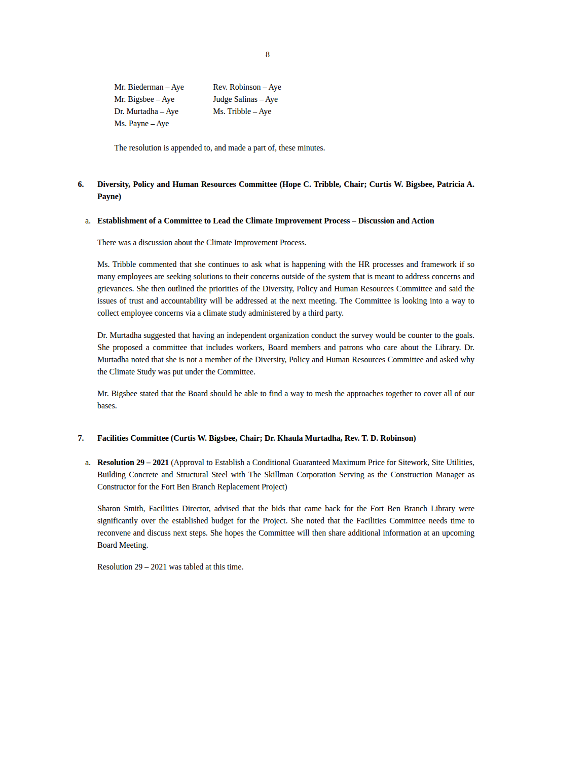8
| Mr. Biederman – Aye | Rev. Robinson – Aye |
| Mr. Bigsbee – Aye | Judge Salinas – Aye |
| Dr. Murtadha – Aye | Ms. Tribble – Aye |
| Ms. Payne – Aye | |
The resolution is appended to, and made a part of, these minutes.
6.
Diversity, Policy and Human Resources Committee (Hope C. Tribble, Chair; Curtis W. Bigsbee, Patricia A. Payne)
a.
Establishment of a Committee to Lead the Climate Improvement Process – Discussion and Action
There was a discussion about the Climate Improvement Process.
Ms. Tribble commented that she continues to ask what is happening with the HR processes and framework if so many employees are seeking solutions to their concerns outside of the system that is meant to address concerns and grievances. She then outlined the priorities of the Diversity, Policy and Human Resources Committee and said the issues of trust and accountability will be addressed at the next meeting. The Committee is looking into a way to collect employee concerns via a climate study administered by a third party.
Dr. Murtadha suggested that having an independent organization conduct the survey would be counter to the goals. She proposed a committee that includes workers, Board members and patrons who care about the Library. Dr. Murtadha noted that she is not a member of the Diversity, Policy and Human Resources Committee and asked why the Climate Study was put under the Committee.
Mr. Bigsbee stated that the Board should be able to find a way to mesh the approaches together to cover all of our bases.
7.
Facilities Committee (Curtis W. Bigsbee, Chair; Dr. Khaula Murtadha, Rev. T. D. Robinson)
a.
Resolution 29 – 2021 (Approval to Establish a Conditional Guaranteed Maximum Price for Sitework, Site Utilities, Building Concrete and Structural Steel with The Skillman Corporation Serving as the Construction Manager as Constructor for the Fort Ben Branch Replacement Project)
Sharon Smith, Facilities Director, advised that the bids that came back for the Fort Ben Branch Library were significantly over the established budget for the Project. She noted that the Facilities Committee needs time to reconvene and discuss next steps. She hopes the Committee will then share additional information at an upcoming Board Meeting.
Resolution 29 – 2021 was tabled at this time.